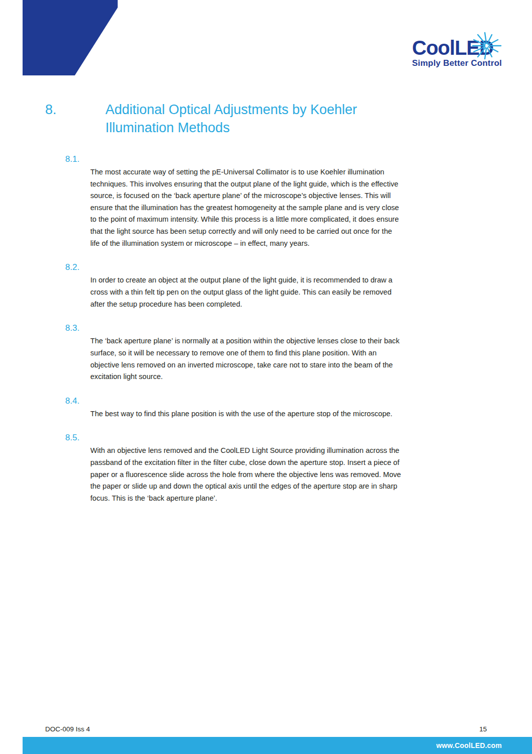Cool LED
Simply Better Control
8. Additional Optical Adjustments by Koehler Illumination Methods
8.1.
The most accurate way of setting the pE-Universal Collimator is to use Koehler illumination techniques. This involves ensuring that the output plane of the light guide, which is the effective source, is focused on the ‘back aperture plane’ of the microscope’s objective lenses. This will ensure that the illumination has the greatest homogeneity at the sample plane and is very close to the point of maximum intensity. While this process is a little more complicated, it does ensure that the light source has been setup correctly and will only need to be carried out once for the life of the illumination system or microscope – in effect, many years.
8.2.
In order to create an object at the output plane of the light guide, it is recommended to draw a cross with a thin felt tip pen on the output glass of the light guide. This can easily be removed after the setup procedure has been completed.
8.3.
The ‘back aperture plane’ is normally at a position within the objective lenses close to their back surface, so it will be necessary to remove one of them to find this plane position. With an objective lens removed on an inverted microscope, take care not to stare into the beam of the excitation light source.
8.4.
The best way to find this plane position is with the use of the aperture stop of the microscope.
8.5.
With an objective lens removed and the CoolLED Light Source providing illumination across the passband of the excitation filter in the filter cube, close down the aperture stop. Insert a piece of paper or a fluorescence slide across the hole from where the objective lens was removed. Move the paper or slide up and down the optical axis until the edges of the aperture stop are in sharp focus. This is the ‘back aperture plane’.
DOC-009 Iss 4 15
www.CoolLED.com